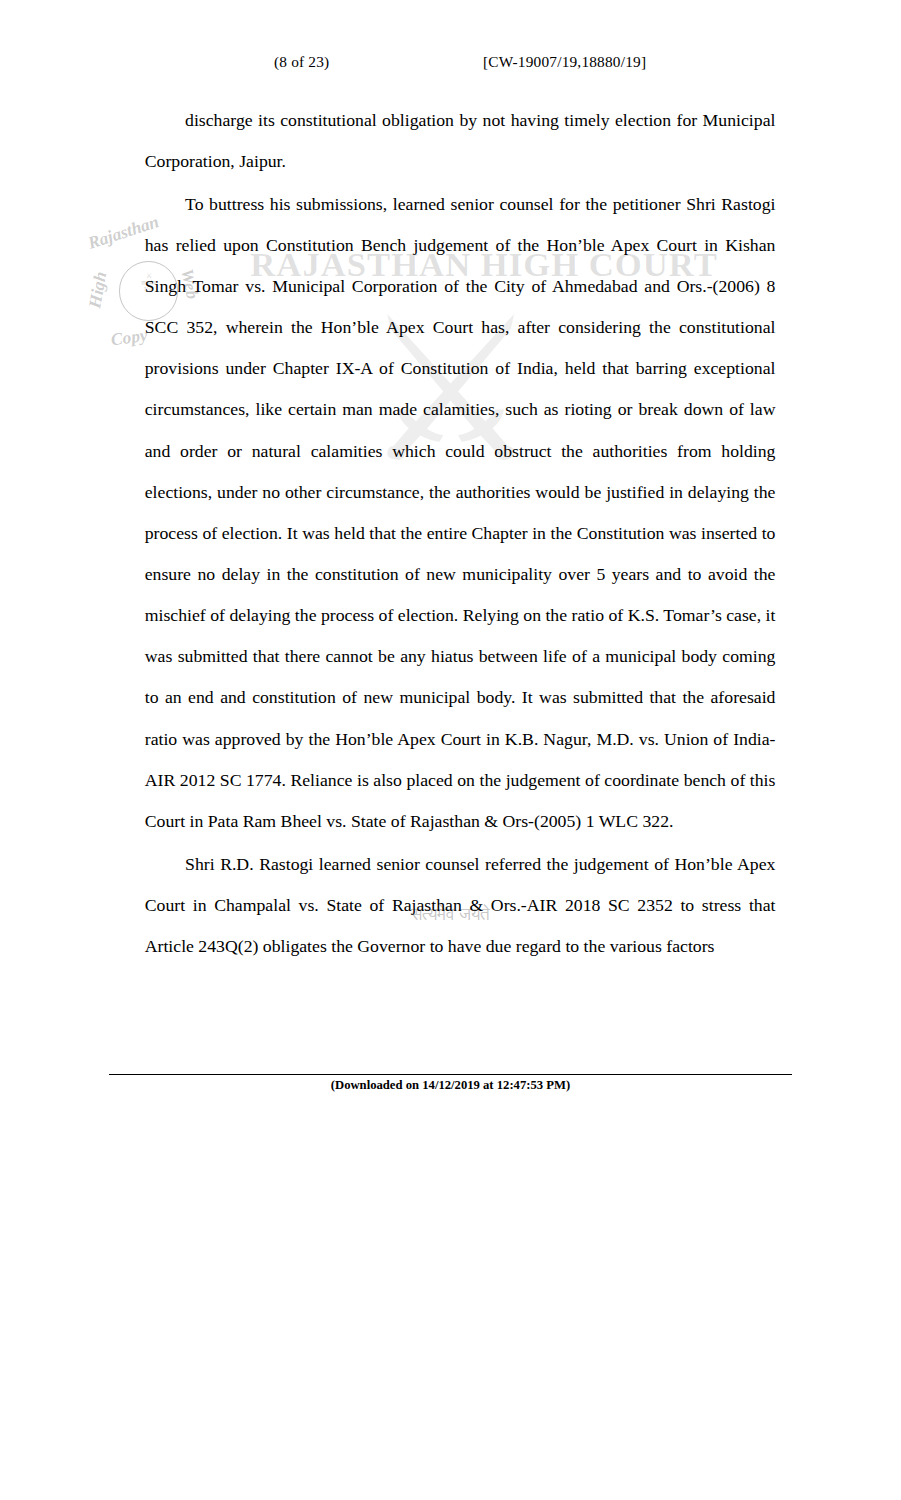(8 of 23) [CW-19007/19,18880/19]
⚔
Rajasthan
High
Copy
Web
⚔ सत्यमेव Not
RAJASTHAN HIGH COURT
सत्यमेव जयते
discharge its constitutional obligation by not having timely election for Municipal Corporation, Jaipur.
To buttress his submissions, learned senior counsel for the petitioner Shri Rastogi has relied upon Constitution Bench judgement of the Hon’ble Apex Court in Kishan Singh Tomar vs. Municipal Corporation of the City of Ahmedabad and Ors.-(2006) 8 SCC 352, wherein the Hon’ble Apex Court has, after considering the constitutional provisions under Chapter IX-A of Constitution of India, held that barring exceptional circumstances, like certain man made calamities, such as rioting or break down of law and order or natural calamities which could obstruct the authorities from holding elections, under no other circumstance, the authorities would be justified in delaying the process of election. It was held that the entire Chapter in the Constitution was inserted to ensure no delay in the constitution of new municipality over 5 years and to avoid the mischief of delaying the process of election. Relying on the ratio of K.S. Tomar’s case, it was submitted that there cannot be any hiatus between life of a municipal body coming to an end and constitution of new municipal body. It was submitted that the aforesaid ratio was approved by the Hon’ble Apex Court in K.B. Nagur, M.D. vs. Union of India-AIR 2012 SC 1774. Reliance is also placed on the judgement of coordinate bench of this Court in Pata Ram Bheel vs. State of Rajasthan & Ors-(2005) 1 WLC 322.
Shri R.D. Rastogi learned senior counsel referred the judgement of Hon’ble Apex Court in Champalal vs. State of Rajasthan & Ors.-AIR 2018 SC 2352 to stress that Article 243Q(2) obligates the Governor to have due regard to the various factors
(Downloaded on 14/12/2019 at 12:47:53 PM)